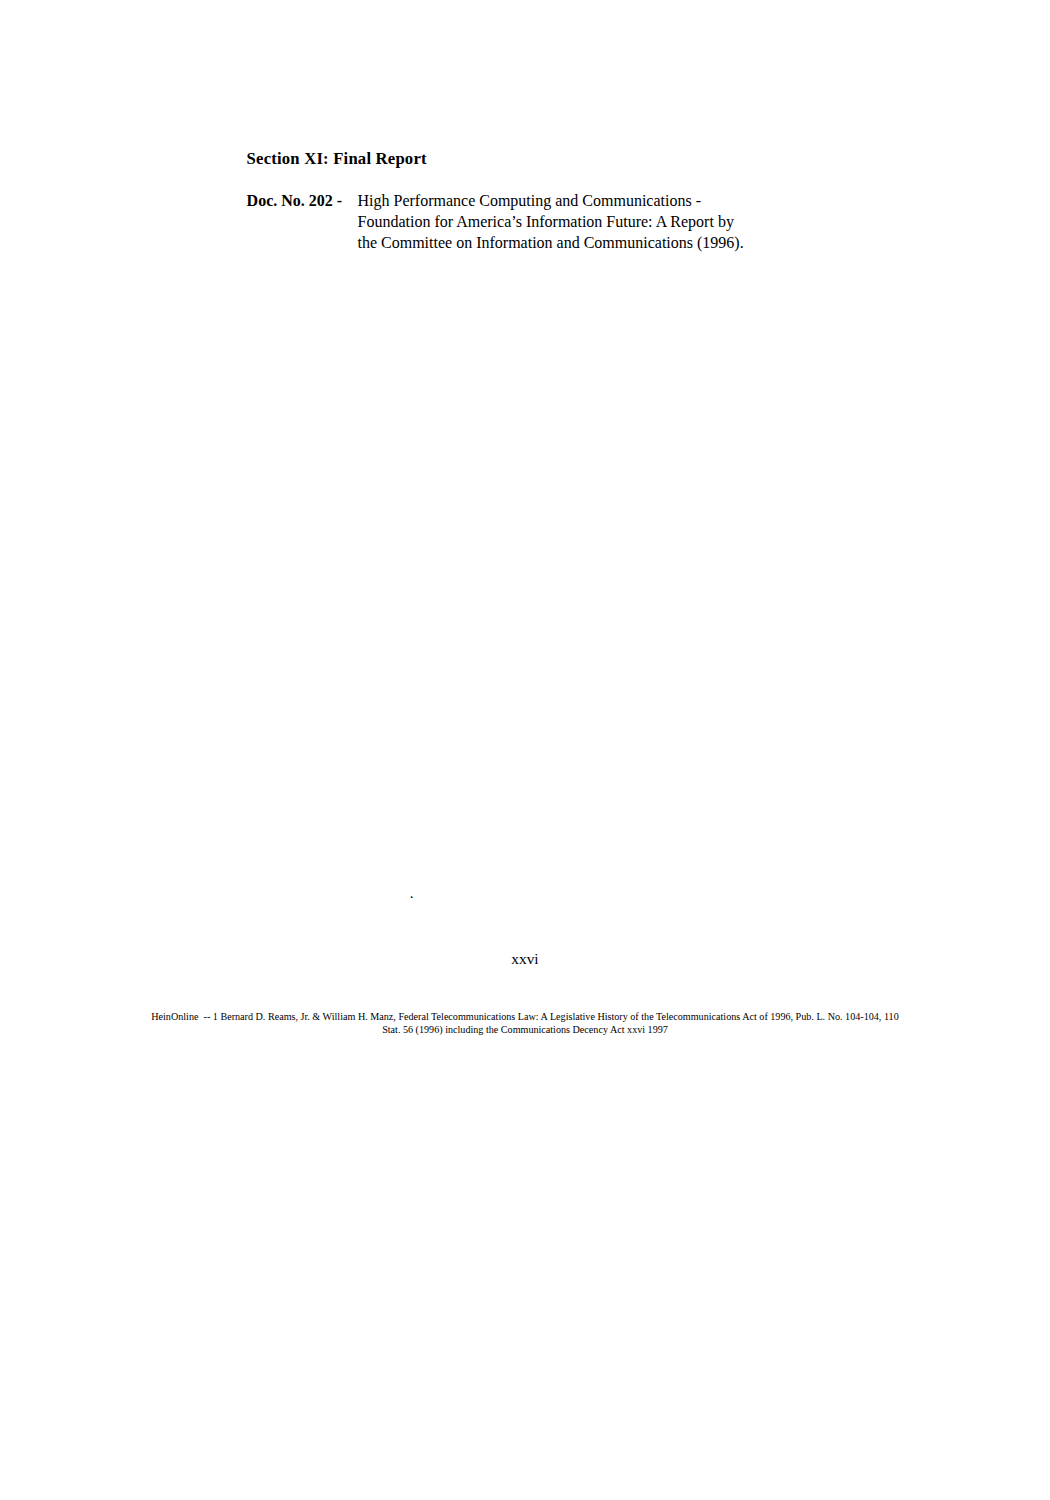Section XI: Final Report
Doc. No. 202 -
High Performance Computing and Communications - Foundation for America’s Information Future: A Report by the Committee on Information and Communications (1996).
.
xxvi
HeinOnline -- 1 Bernard D. Reams, Jr. & William H. Manz, Federal Telecommunications Law: A Legislative History of the Telecommunications Act of 1996, Pub. L. No. 104-104, 110 Stat. 56 (1996) including the Communications Decency Act xxvi 1997